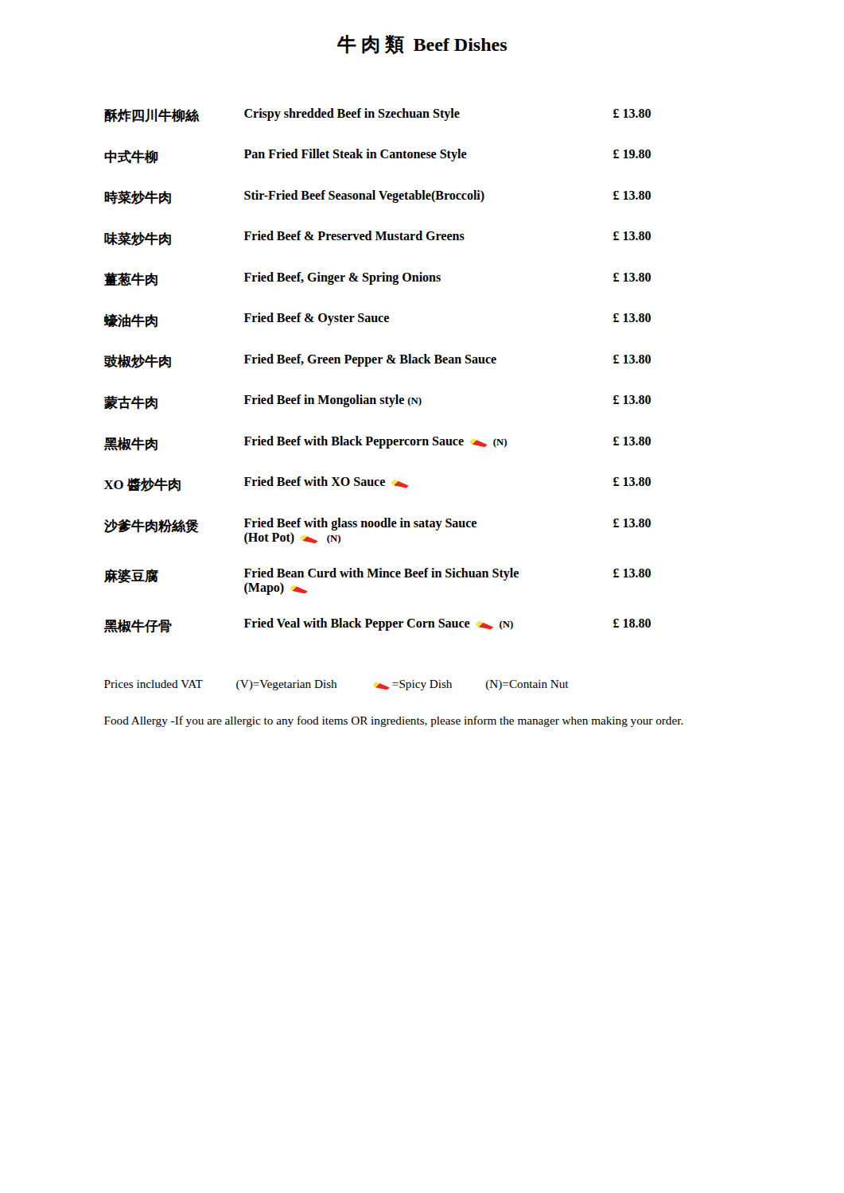牛 肉 類 Beef Dishes
| 酥炸四川牛柳絲 | Crispy shredded Beef in Szechuan Style | £ 13.80 |
| 中式牛柳 | Pan Fried Fillet Steak in Cantonese Style | £ 19.80 |
| 時菜炒牛肉 | Stir-Fried Beef Seasonal Vegetable(Broccoli) | £ 13.80 |
| 味菜炒牛肉 | Fried Beef & Preserved Mustard Greens | £ 13.80 |
| 薑葱牛肉 | Fried Beef, Ginger & Spring Onions | £ 13.80 |
| 蠔油牛肉 | Fried Beef & Oyster Sauce | £ 13.80 |
| 豉椒炒牛肉 | Fried Beef, Green Pepper & Black Bean Sauce | £ 13.80 |
| 蒙古牛肉 | Fried Beef in Mongolian style (N) | £ 13.80 |
| 黑椒牛肉 | Fried Beef with Black Peppercorn Sauce (N) | £ 13.80 |
| XO 醬炒牛肉 | Fried Beef with XO Sauce | £ 13.80 |
| 沙爹牛肉粉絲煲 | Fried Beef with glass noodle in satay Sauce (Hot Pot) (N) | £ 13.80 |
| 麻婆豆腐 | Fried Bean Curd with Mince Beef in Sichuan Style (Mapo) | £ 13.80 |
| 黑椒牛仔骨 | Fried Veal with Black Pepper Corn Sauce (N) | £ 18.80 |
Prices included VAT (V)=Vegetarian Dish =Spicy Dish (N)=Contain Nut
Food Allergy -If you are allergic to any food items OR ingredients, please inform the manager when making your order.